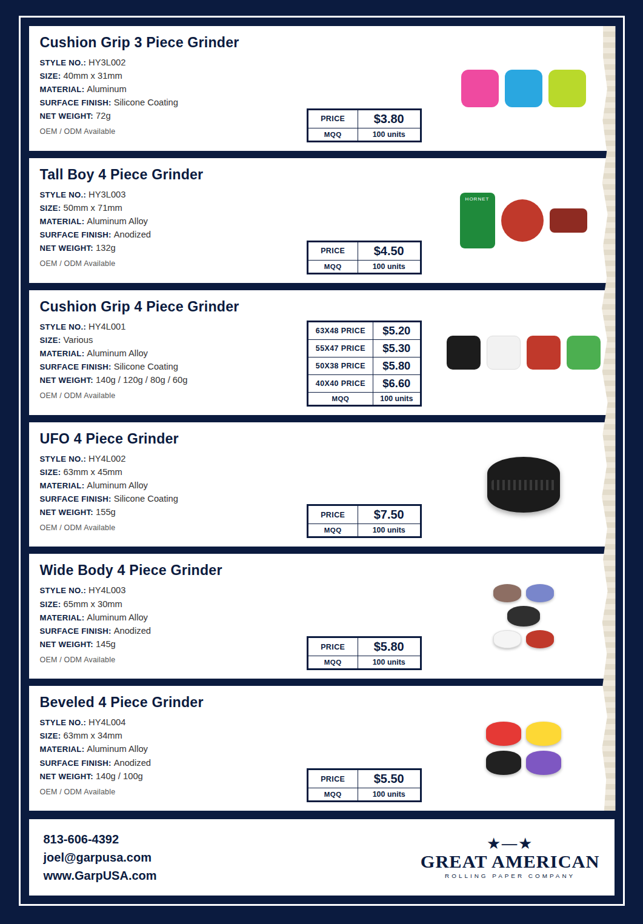Cushion Grip 3 Piece Grinder
Style No.:
HY3L002
Size:
40mm x 31mm
Material:
Aluminum
Surface Finish:
Silicone Coating
Net Weight:
72g
OEM / ODM Available
| Price | $3.80 |
| MQQ | 100 units |
Tall Boy 4 Piece Grinder
Style No.:
HY3L003
Size:
50mm x 71mm
Material:
Aluminum Alloy
Surface Finish:
Anodized
Net Weight:
132g
OEM / ODM Available
| Price | $4.50 |
| MQQ | 100 units |
Cushion Grip 4 Piece Grinder
Style No.:
HY4L001
Size:
Various
Material:
Aluminum Alloy
Surface Finish:
Silicone Coating
Net Weight:
140g / 120g / 80g / 60g
OEM / ODM Available
| 63x48 Price | $5.20 |
| 55x47 Price | $5.30 |
| 50x38 Price | $5.80 |
| 40x40 Price | $6.60 |
| MQQ | 100 units |
UFO 4 Piece Grinder
Style No.:
HY4L002
Size:
63mm x 45mm
Material:
Aluminum Alloy
Surface Finish:
Silicone Coating
Net Weight:
155g
OEM / ODM Available
| Price | $7.50 |
| MQQ | 100 units |
Wide Body 4 Piece Grinder
Style No.:
HY4L003
Size:
65mm x 30mm
Material:
Aluminum Alloy
Surface Finish:
Anodized
Net Weight:
145g
OEM / ODM Available
| Price | $5.80 |
| MQQ | 100 units |
Beveled 4 Piece Grinder
Style No.:
HY4L004
Size:
63mm x 34mm
Material:
Aluminum Alloy
Surface Finish:
Anodized
Net Weight:
140g / 100g
OEM / ODM Available
| Price | $5.50 |
| MQQ | 100 units |
813-606-4392
joel@garpusa.com
www.GarpUSA.com
★—★
GREAT AMERICAN
ROLLING PAPER COMPANY